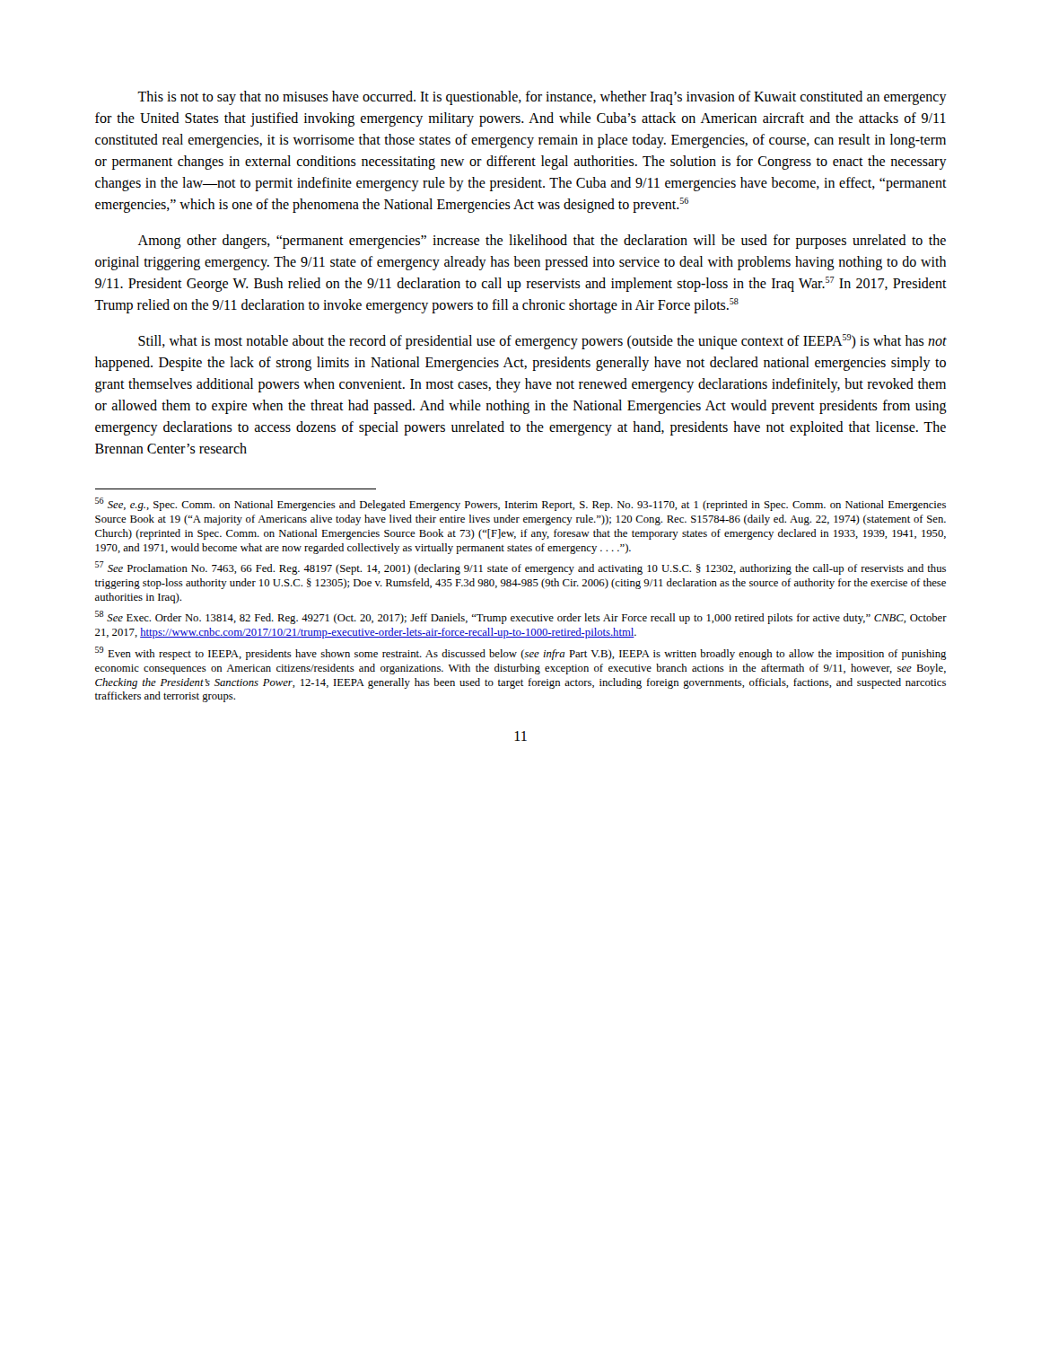This is not to say that no misuses have occurred. It is questionable, for instance, whether Iraq’s invasion of Kuwait constituted an emergency for the United States that justified invoking emergency military powers. And while Cuba’s attack on American aircraft and the attacks of 9/11 constituted real emergencies, it is worrisome that those states of emergency remain in place today. Emergencies, of course, can result in long-term or permanent changes in external conditions necessitating new or different legal authorities. The solution is for Congress to enact the necessary changes in the law—not to permit indefinite emergency rule by the president. The Cuba and 9/11 emergencies have become, in effect, “permanent emergencies,” which is one of the phenomena the National Emergencies Act was designed to prevent.56
Among other dangers, “permanent emergencies” increase the likelihood that the declaration will be used for purposes unrelated to the original triggering emergency. The 9/11 state of emergency already has been pressed into service to deal with problems having nothing to do with 9/11. President George W. Bush relied on the 9/11 declaration to call up reservists and implement stop-loss in the Iraq War.57 In 2017, President Trump relied on the 9/11 declaration to invoke emergency powers to fill a chronic shortage in Air Force pilots.58
Still, what is most notable about the record of presidential use of emergency powers (outside the unique context of IEEPA59) is what has not happened. Despite the lack of strong limits in National Emergencies Act, presidents generally have not declared national emergencies simply to grant themselves additional powers when convenient. In most cases, they have not renewed emergency declarations indefinitely, but revoked them or allowed them to expire when the threat had passed. And while nothing in the National Emergencies Act would prevent presidents from using emergency declarations to access dozens of special powers unrelated to the emergency at hand, presidents have not exploited that license. The Brennan Center’s research
56 See, e.g., Spec. Comm. on National Emergencies and Delegated Emergency Powers, Interim Report, S. Rep. No. 93-1170, at 1 (reprinted in Spec. Comm. on National Emergencies Source Book at 19 (“A majority of Americans alive today have lived their entire lives under emergency rule.”)); 120 Cong. Rec. S15784-86 (daily ed. Aug. 22, 1974) (statement of Sen. Church) (reprinted in Spec. Comm. on National Emergencies Source Book at 73) (“[F]ew, if any, foresaw that the temporary states of emergency declared in 1933, 1939, 1941, 1950, 1970, and 1971, would become what are now regarded collectively as virtually permanent states of emergency . . . .”).
57 See Proclamation No. 7463, 66 Fed. Reg. 48197 (Sept. 14, 2001) (declaring 9/11 state of emergency and activating 10 U.S.C. § 12302, authorizing the call-up of reservists and thus triggering stop-loss authority under 10 U.S.C. § 12305); Doe v. Rumsfeld, 435 F.3d 980, 984-985 (9th Cir. 2006) (citing 9/11 declaration as the source of authority for the exercise of these authorities in Iraq).
58 See Exec. Order No. 13814, 82 Fed. Reg. 49271 (Oct. 20, 2017); Jeff Daniels, “Trump executive order lets Air Force recall up to 1,000 retired pilots for active duty,” CNBC, October 21, 2017, https://www.cnbc.com/2017/10/21/trump-executive-order-lets-air-force-recall-up-to-1000-retired-pilots.html.
59 Even with respect to IEEPA, presidents have shown some restraint. As discussed below (see infra Part V.B), IEEPA is written broadly enough to allow the imposition of punishing economic consequences on American citizens/residents and organizations. With the disturbing exception of executive branch actions in the aftermath of 9/11, however, see Boyle, Checking the President’s Sanctions Power, 12-14, IEEPA generally has been used to target foreign actors, including foreign governments, officials, factions, and suspected narcotics traffickers and terrorist groups.
11